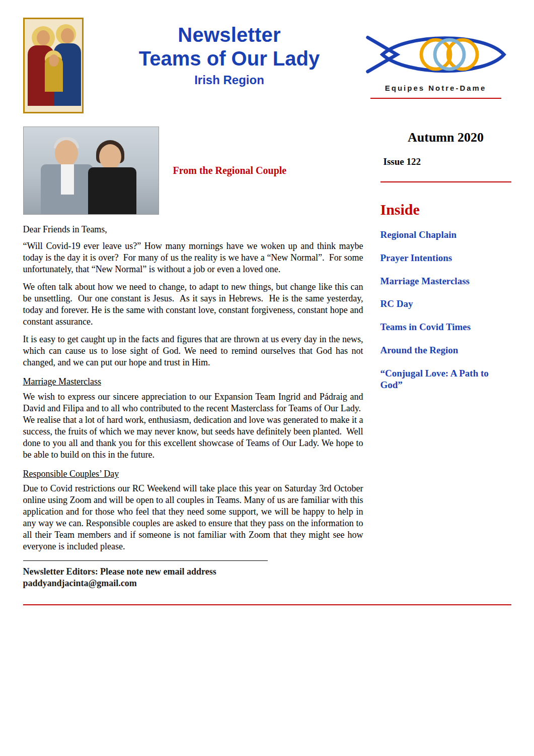Newsletter
Teams of Our Lady
Irish Region
Equipes Notre-Dame
From the Regional Couple
Dear Friends in Teams,
“Will Covid-19 ever leave us?” How many mornings have we woken up and think maybe today is the day it is over? For many of us the reality is we have a “New Normal”. For some unfortunately, that “New Normal” is without a job or even a loved one.
We often talk about how we need to change, to adapt to new things, but change like this can be unsettling. Our one constant is Jesus. As it says in Hebrews. He is the same yesterday, today and forever. He is the same with constant love, constant forgiveness, constant hope and constant assurance.
It is easy to get caught up in the facts and figures that are thrown at us every day in the news, which can cause us to lose sight of God. We need to remind ourselves that God has not changed, and we can put our hope and trust in Him.
Marriage Masterclass
We wish to express our sincere appreciation to our Expansion Team Ingrid and Pádraig and David and Filipa and to all who contributed to the recent Masterclass for Teams of Our Lady. We realise that a lot of hard work, enthusiasm, dedication and love was generated to make it a success, the fruits of which we may never know, but seeds have definitely been planted. Well done to you all and thank you for this excellent showcase of Teams of Our Lady. We hope to be able to build on this in the future.
Responsible Couples’ Day
Due to Covid restrictions our RC Weekend will take place this year on Saturday 3rd October online using Zoom and will be open to all couples in Teams. Many of us are familiar with this application and for those who feel that they need some support, we will be happy to help in any way we can. Responsible couples are asked to ensure that they pass on the information to all their Team members and if someone is not familiar with Zoom that they might see how everyone is included please.
Newsletter Editors: Please note new email address
paddyandjacinta@gmail.com
Autumn 2020
Issue 122
Inside
Regional Chaplain
Prayer Intentions
Marriage Master­class
RC Day
Teams in Covid Times
Around the Region
“Conjugal Love: A Path to God”